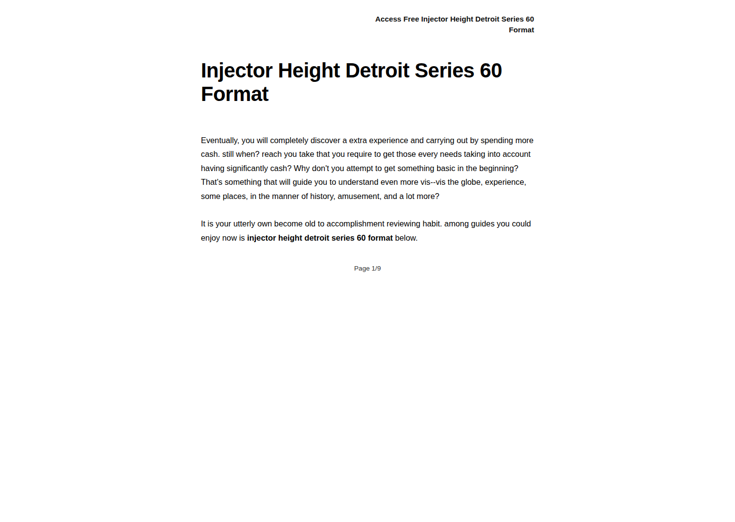Access Free Injector Height Detroit Series 60
Format
Injector Height Detroit Series 60 Format
Eventually, you will completely discover a extra experience and carrying out by spending more cash. still when? reach you take that you require to get those every needs taking into account having significantly cash? Why don't you attempt to get something basic in the beginning? That's something that will guide you to understand even more vis--vis the globe, experience, some places, in the manner of history, amusement, and a lot more?
It is your utterly own become old to accomplishment reviewing habit. among guides you could enjoy now is injector height detroit series 60 format below.
Page 1/9